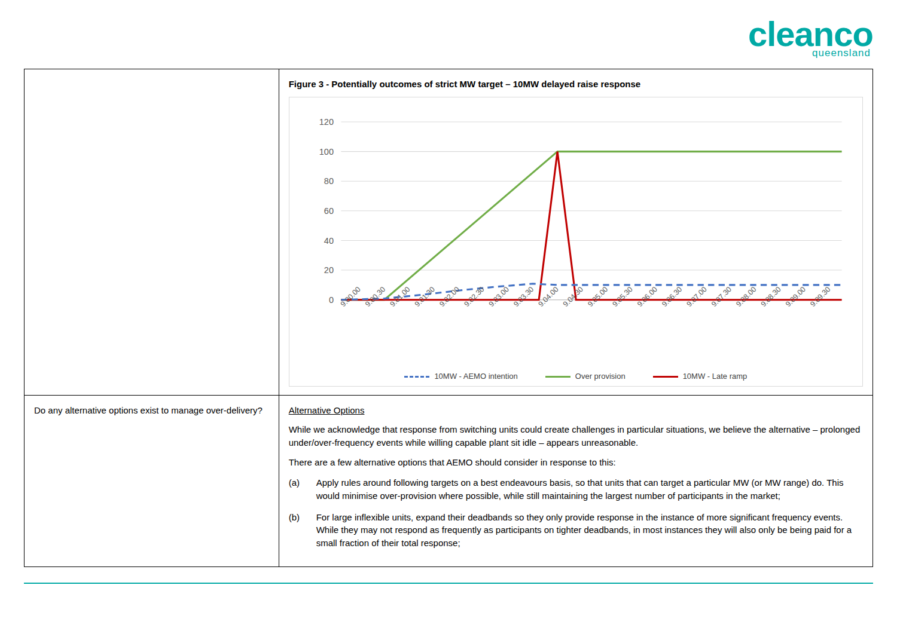cleanco
queensland
| | Figure 3 - Potentially outcomes of strict MW target – 10MW delayed raise response 120 100 80 60 40 20 0 9.00.00 9.00.30 9.01.00 9.01.30 9.02.00 9.02.30 9.03.00 9.03.30 9.04.00 9.04.30 9.05.00 9.05.30 9.06.00 9.06.30 9.07.00 9.07.30 9.08.00 9.08.30 9.09.00 9.09.30 10MW - AEMO intention Over provision 10MW - Late ramp |
| Do any alternative options exist to manage over-delivery? | Alternative Options While we acknowledge that response from switching units could create challenges in particular situations, we believe the alternative – prolonged under/over-frequency events while willing capable plant sit idle – appears unreasonable. There are a few alternative options that AEMO should consider in response to this: (a) Apply rules around following targets on a best endeavours basis, so that units that can target a particular MW (or MW range) do. This would minimise over-provision where possible, while still maintaining the largest number of participants in the market; (b) For large inflexible units, expand their deadbands so they only provide response in the instance of more significant frequency events. While they may not respond as frequently as participants on tighter deadbands, in most instances they will also only be being paid for a small fraction of their total response; |